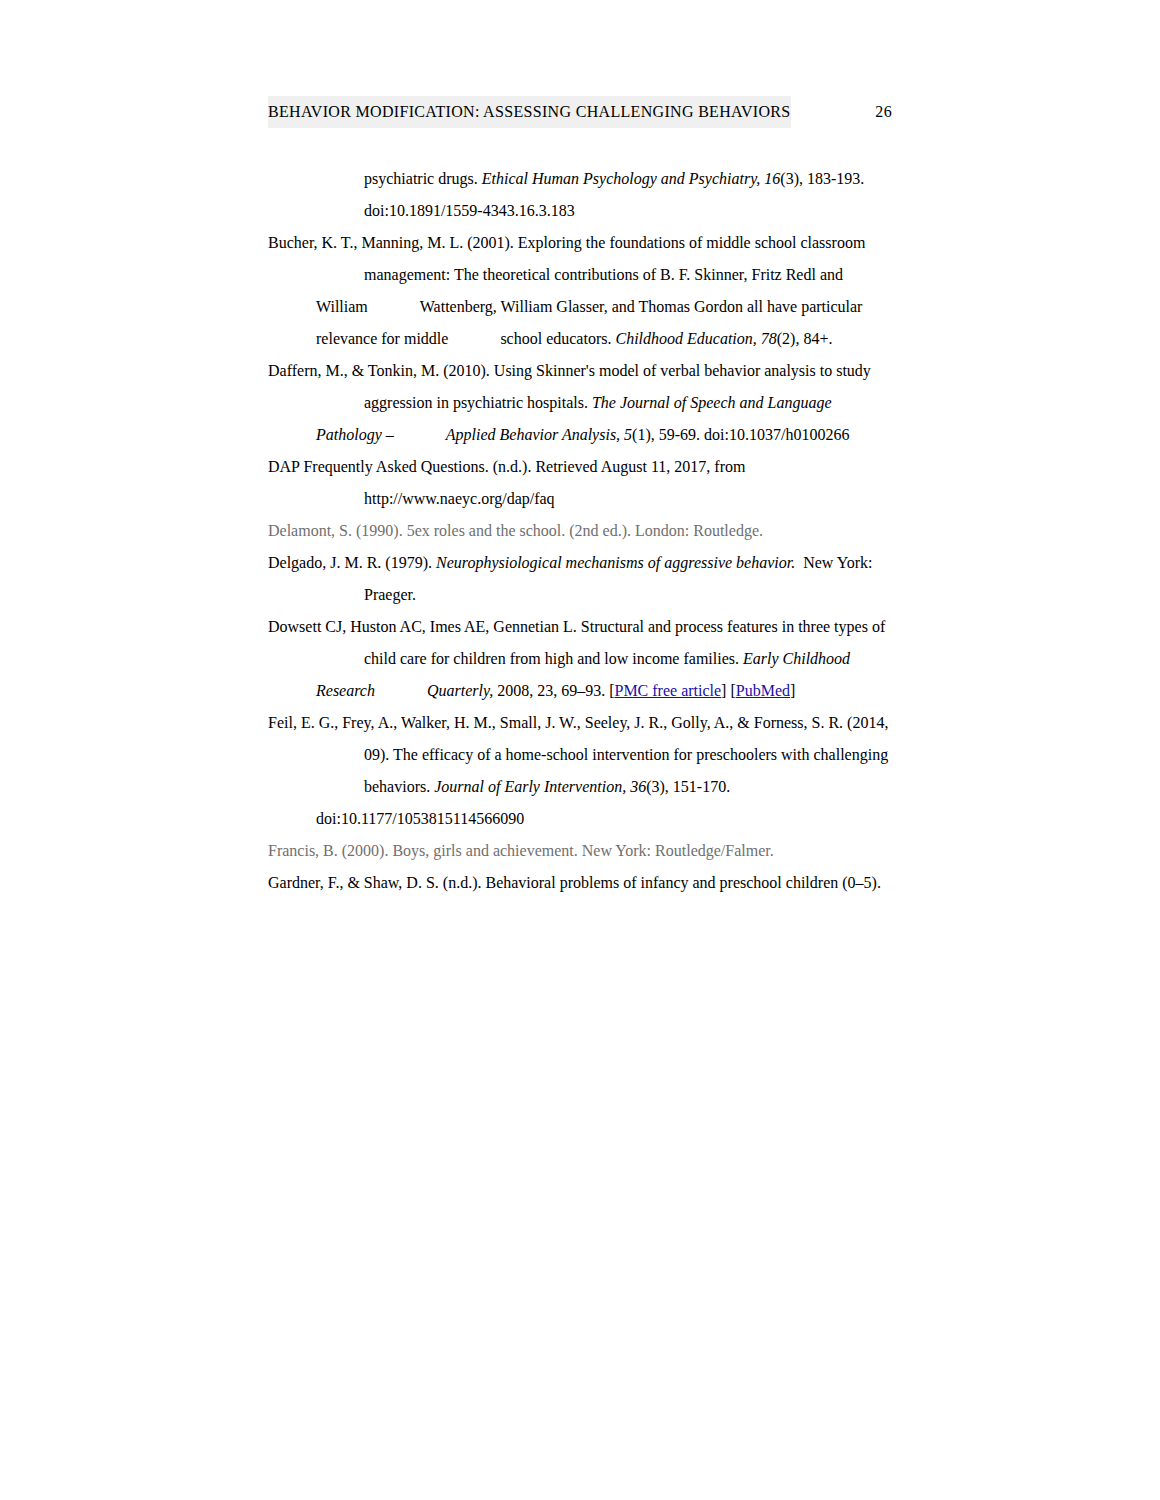Behavior Modification: Assessing Challenging Behaviors 26
psychiatric drugs. Ethical Human Psychology and Psychiatry, 16(3), 183-193. doi:10.1891/1559-4343.16.3.183
Bucher, K. T., Manning, M. L. (2001). Exploring the foundations of middle school classroom management: The theoretical contributions of B. F. Skinner, Fritz Redl and William Wattenberg, William Glasser, and Thomas Gordon all have particular relevance for middle school educators. Childhood Education, 78(2), 84+.
Daffern, M., & Tonkin, M. (2010). Using Skinner's model of verbal behavior analysis to study aggression in psychiatric hospitals. The Journal of Speech and Language Pathology – Applied Behavior Analysis, 5(1), 59-69. doi:10.1037/h0100266
DAP Frequently Asked Questions. (n.d.). Retrieved August 11, 2017, from http://www.naeyc.org/dap/faq
Delamont, S. (1990). 5ex roles and the school. (2nd ed.). London: Routledge.
Delgado, J. M. R. (1979). Neurophysiological mechanisms of aggressive behavior. New York: Praeger.
Dowsett CJ, Huston AC, Imes AE, Gennetian L. Structural and process features in three types of child care for children from high and low income families. Early Childhood Research Quarterly, 2008, 23, 69–93. [PMC free article] [PubMed]
Feil, E. G., Frey, A., Walker, H. M., Small, J. W., Seeley, J. R., Golly, A., & Forness, S. R. (2014, 09). The efficacy of a home-school intervention for preschoolers with challenging behaviors. Journal of Early Intervention, 36(3), 151-170. doi:10.1177/1053815114566090
Francis, B. (2000). Boys, girls and achievement. New York: Routledge/Falmer.
Gardner, F., & Shaw, D. S. (n.d.). Behavioral problems of infancy and preschool children (0–5).